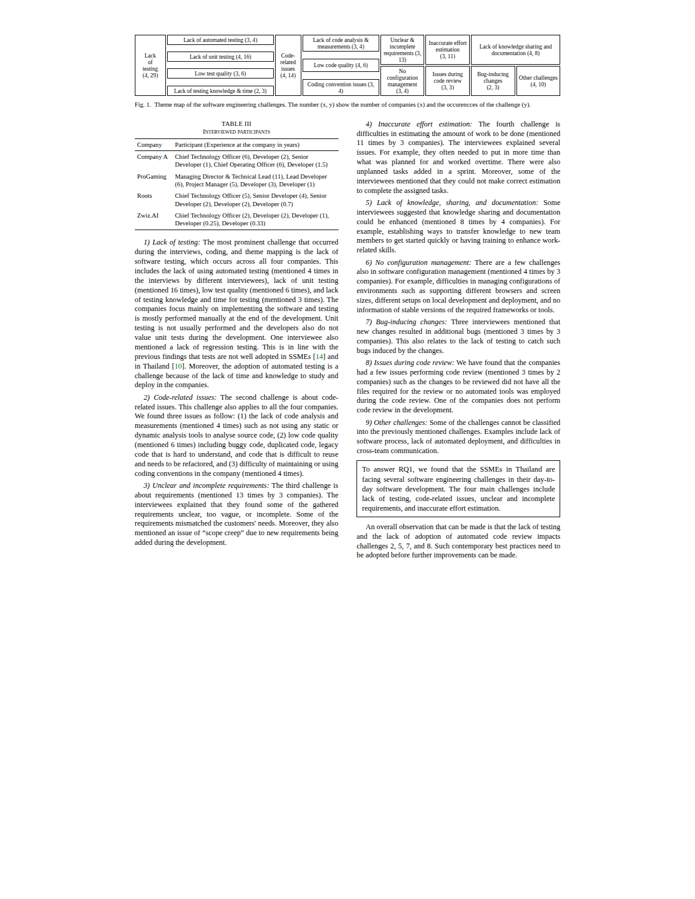Lack
of
testing
(4, 29)
Lack of automated testing (3, 4)
Lack of unit testing (4, 16)
Low test quality (3, 6)
Lack of testing knowledge & time (2, 3)
Code-
related
issues
(4, 14)
Lack of code analysis & measurements (3, 4)
Low code quality (4, 6)
Coding convention issues (3, 4)
Unclear & incomplete requirements (3, 13)
Inaccurate effort estimation
(3, 11)
Lack of knowledge sharing and documentation (4, 8)
No configuration management
(3, 4)
Issues during code review
(3, 3)
Bug-inducing changes
(2, 3)
Other challenges
(4, 10)
Fig. 1. Theme map of the software engineering challenges. The number (x, y) show the number of companies (x) and the occurencces of the challenge (y).
TABLE III
Interviewed participants
| Company | Participant (Experience at the company in years) |
| --- | --- |
| Company A | Chief Technology Officer (6), Developer (2), Senior Developer (1), Chief Operating Officer (6), Developer (1.5) |
| ProGaming | Managing Director & Technical Lead (11), Lead Developer (6), Project Manager (5), Developer (3), Developer (1) |
| Roots | Chief Technology Officer (5), Senior Developer (4), Senior Developer (2), Developer (2), Developer (0.7) |
| Zwiz.AI | Chief Technology Officer (2), Developer (2), Developer (1), Developer (0.25), Developer (0.33) |
1) Lack of testing: The most prominent challenge that occurred during the interviews, coding, and theme mapping is the lack of software testing, which occurs across all four companies. This includes the lack of using automated testing (mentioned 4 times in the interviews by different interviewees), lack of unit testing (mentioned 16 times), low test quality (mentioned 6 times), and lack of testing knowledge and time for testing (mentioned 3 times). The companies focus mainly on implementing the software and testing is mostly performed manually at the end of the development. Unit testing is not usually performed and the developers also do not value unit tests during the development. One interviewee also mentioned a lack of regression testing. This is in line with the previous findings that tests are not well adopted in SSMEs [14] and in Thailand [10]. Moreover, the adoption of automated testing is a challenge because of the lack of time and knowledge to study and deploy in the companies.
2) Code-related issues: The second challenge is about code-related issues. This challenge also applies to all the four companies. We found three issues as follow: (1) the lack of code analysis and measurements (mentioned 4 times) such as not using any static or dynamic analysis tools to analyse source code, (2) low code quality (mentioned 6 times) including buggy code, duplicated code, legacy code that is hard to understand, and code that is difficult to reuse and needs to be refactored, and (3) difficulty of maintaining or using coding conventions in the company (mentioned 4 times).
3) Unclear and incomplete requirements: The third challenge is about requirements (mentioned 13 times by 3 companies). The interviewees explained that they found some of the gathered requirements unclear, too vague, or incomplete. Some of the requirements mismatched the customers' needs. Moreover, they also mentioned an issue of “scope creep” due to new requirements being added during the development.
4) Inaccurate effort estimation: The fourth challenge is difficulties in estimating the amount of work to be done (mentioned 11 times by 3 companies). The interviewees explained several issues. For example, they often needed to put in more time than what was planned for and worked overtime. There were also unplanned tasks added in a sprint. Moreover, some of the interviewees mentioned that they could not make correct estimation to complete the assigned tasks.
5) Lack of knowledge, sharing, and documentation: Some interviewees suggested that knowledge sharing and documentation could be enhanced (mentioned 8 times by 4 companies). For example, establishing ways to transfer knowledge to new team members to get started quickly or having training to enhance work-related skills.
6) No configuration management: There are a few challenges also in software configuration management (mentioned 4 times by 3 companies). For example, difficulties in managing configurations of environments such as supporting different browsers and screen sizes, different setups on local development and deployment, and no information of stable versions of the required frameworks or tools.
7) Bug-inducing changes: Three interviewees mentioned that new changes resulted in additional bugs (mentioned 3 times by 3 companies). This also relates to the lack of testing to catch such bugs induced by the changes.
8) Issues during code review: We have found that the companies had a few issues performing code review (mentioned 3 times by 2 companies) such as the changes to be reviewed did not have all the files required for the review or no automated tools was employed during the code review. One of the companies does not perform code review in the development.
9) Other challenges: Some of the challenges cannot be classified into the previously mentioned challenges. Examples include lack of software process, lack of automated deployment, and difficulties in cross-team communication.
To answer RQ1, we found that the SSMEs in Thailand are facing several software engineering challenges in their day-to-day software development. The four main challenges include lack of testing, code-related issues, unclear and incomplete requirements, and inaccurate effort estimation.
An overall observation that can be made is that the lack of testing and the lack of adoption of automated code review impacts challenges 2, 5, 7, and 8. Such contemporary best practices need to be adopted before further improvements can be made.